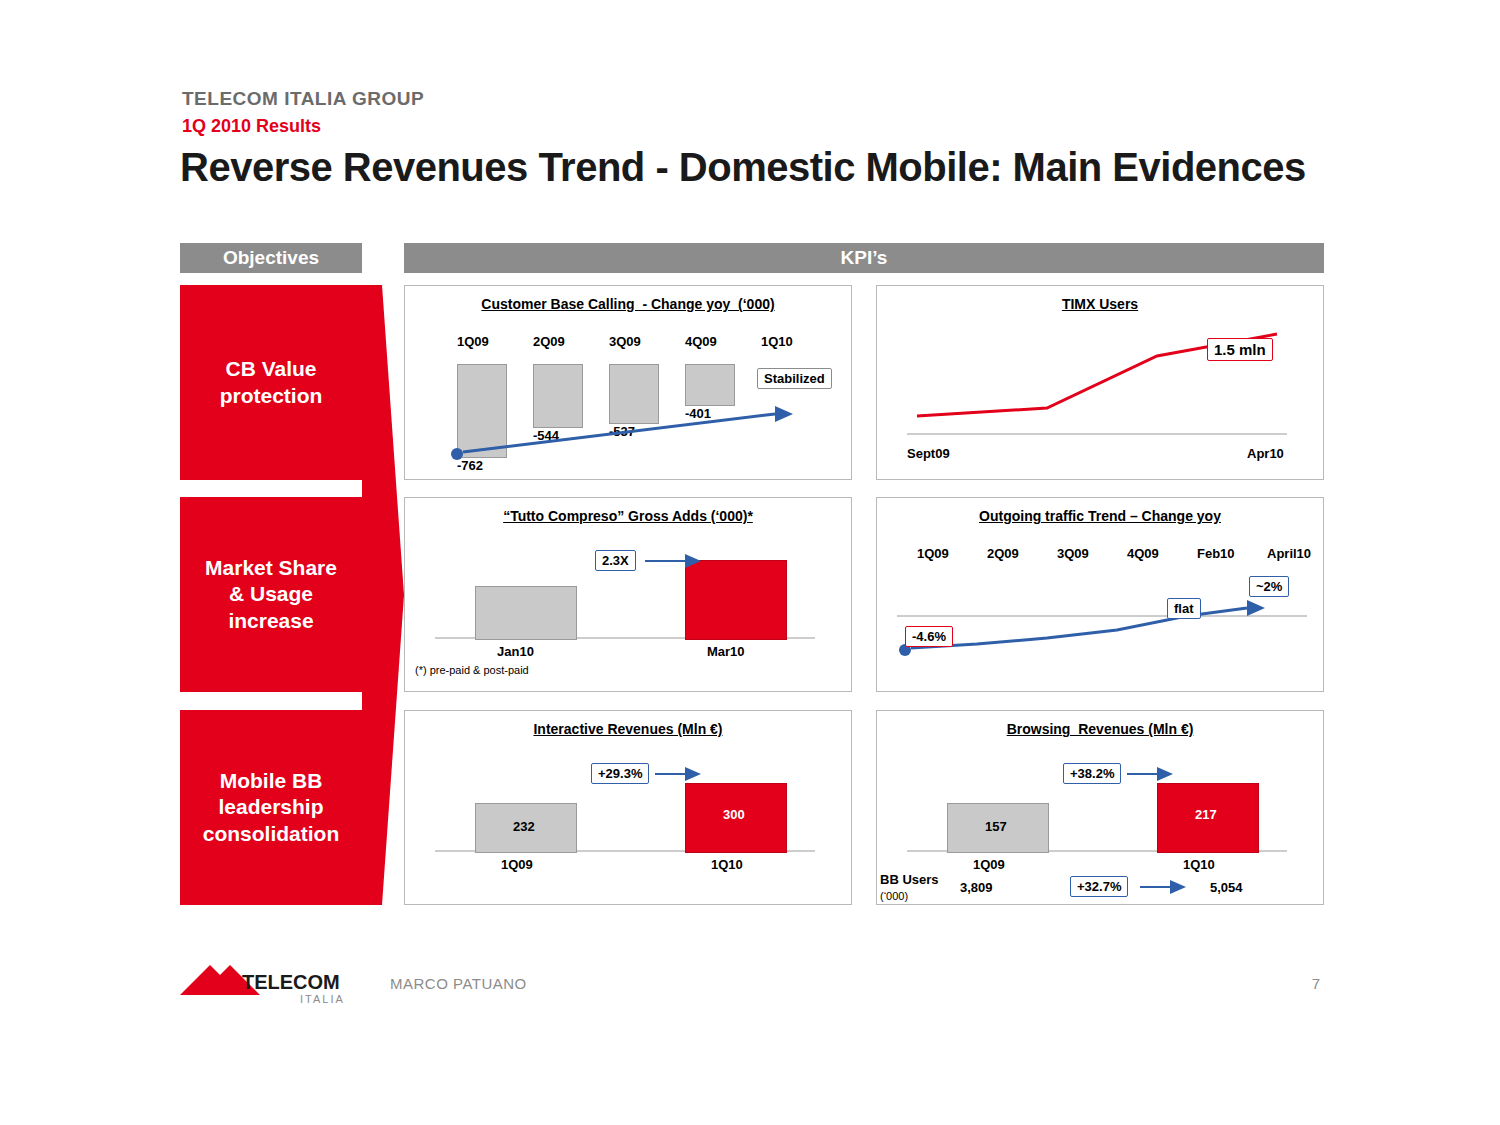TELECOM ITALIA GROUP
1Q 2010 Results
Reverse Revenues Trend - Domestic Mobile: Main Evidences
Objectives
KPI’s
CB Value
protection
Market Share
& Usage
increase
Mobile BB
leadership
consolidation
Customer Base Calling - Change yoy (‘000)
1Q09
2Q09
3Q09
4Q09
1Q10
Stabilized
-762
-544
-537
-401
TIMX Users
1.5 mln
Sept09
Apr10
“Tutto Compreso” Gross Adds (‘000)*
2.3X
Jan10
Mar10
(*) pre-paid & post-paid
Outgoing traffic Trend – Change yoy
1Q09
2Q09
3Q09
4Q09
Feb10
April10
-4.6%
flat
~2%
Interactive Revenues (Mln €)
232
300
+29.3%
1Q09
1Q10
Browsing Revenues (Mln €)
157
217
+38.2%
1Q09
1Q10
BB Users
(‘000)
3,809
+32.7%
5,054
TELECOM ITALIA
MARCO PATUANO
7